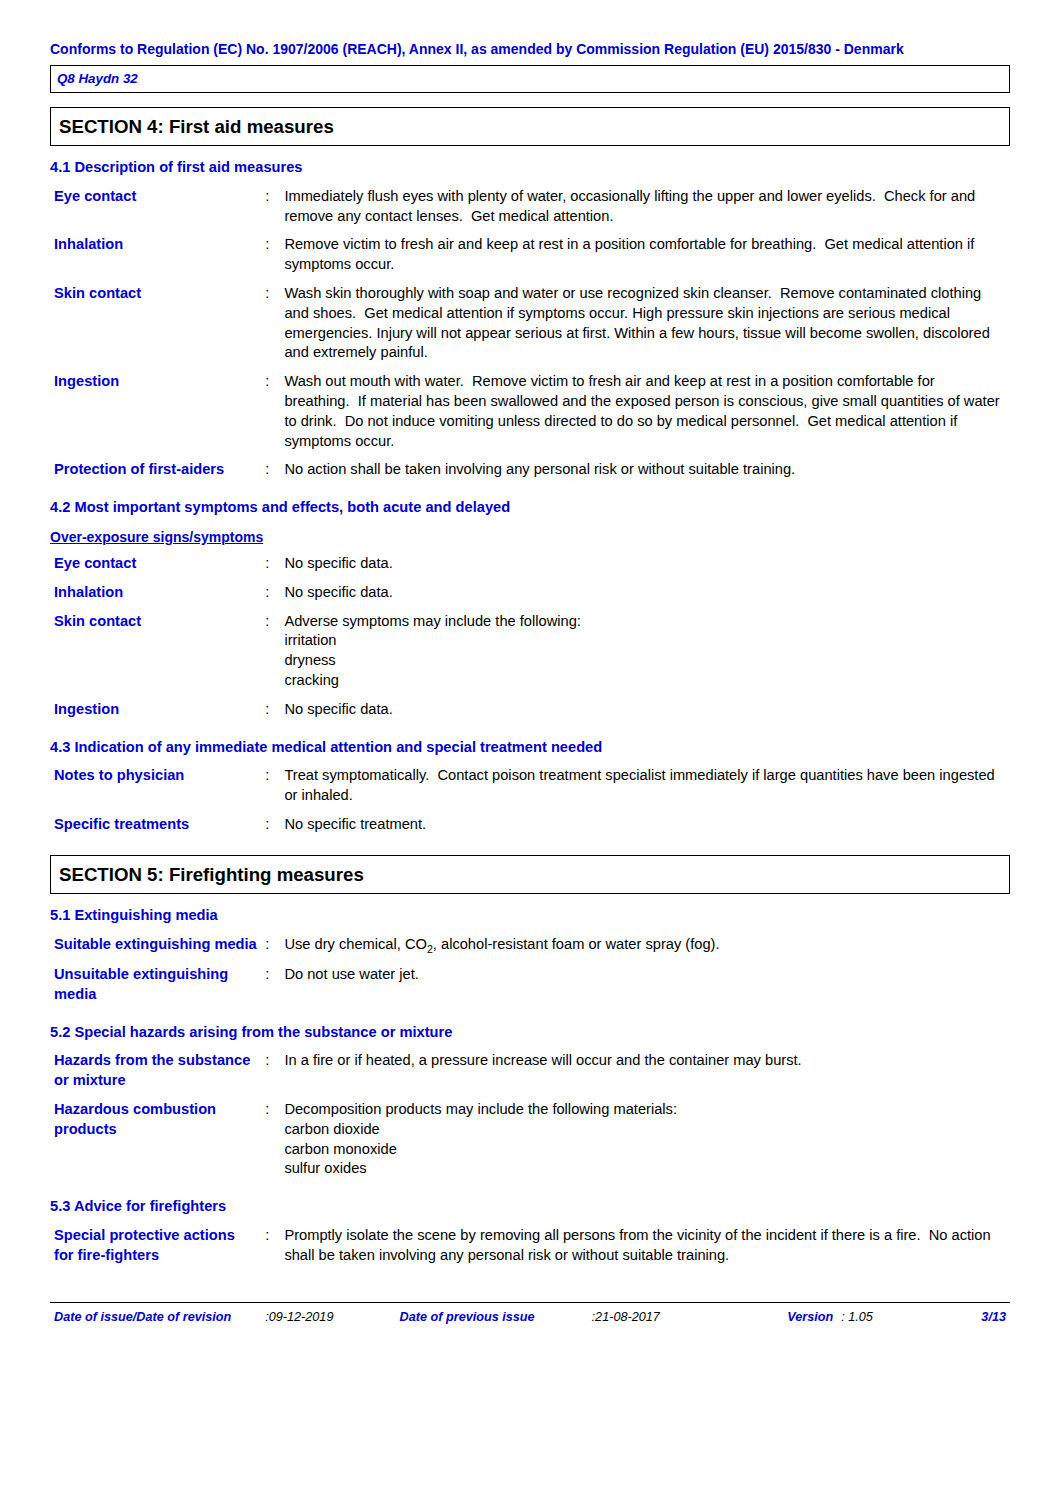Conforms to Regulation (EC) No. 1907/2006 (REACH), Annex II, as amended by Commission Regulation (EU) 2015/830 - Denmark
Q8 Haydn 32
SECTION 4: First aid measures
4.1 Description of first aid measures
| Eye contact | : | Immediately flush eyes with plenty of water, occasionally lifting the upper and lower eyelids. Check for and remove any contact lenses. Get medical attention. |
| Inhalation | : | Remove victim to fresh air and keep at rest in a position comfortable for breathing. Get medical attention if symptoms occur. |
| Skin contact | : | Wash skin thoroughly with soap and water or use recognized skin cleanser. Remove contaminated clothing and shoes. Get medical attention if symptoms occur. High pressure skin injections are serious medical emergencies. Injury will not appear serious at first. Within a few hours, tissue will become swollen, discolored and extremely painful. |
| Ingestion | : | Wash out mouth with water. Remove victim to fresh air and keep at rest in a position comfortable for breathing. If material has been swallowed and the exposed person is conscious, give small quantities of water to drink. Do not induce vomiting unless directed to do so by medical personnel. Get medical attention if symptoms occur. |
| Protection of first-aiders | : | No action shall be taken involving any personal risk or without suitable training. |
4.2 Most important symptoms and effects, both acute and delayed
Over-exposure signs/symptoms
| Eye contact | : | No specific data. |
| Inhalation | : | No specific data. |
| Skin contact | : | Adverse symptoms may include the following: irritation dryness cracking |
| Ingestion | : | No specific data. |
4.3 Indication of any immediate medical attention and special treatment needed
| Notes to physician | : | Treat symptomatically. Contact poison treatment specialist immediately if large quantities have been ingested or inhaled. |
| Specific treatments | : | No specific treatment. |
SECTION 5: Firefighting measures
5.1 Extinguishing media
| Suitable extinguishing media | : | Use dry chemical, CO 2 , alcohol-resistant foam or water spray (fog). |
| Unsuitable extinguishing media | : | Do not use water jet. |
5.2 Special hazards arising from the substance or mixture
| Hazards from the substance or mixture | : | In a fire or if heated, a pressure increase will occur and the container may burst. |
| Hazardous combustion products | : | Decomposition products may include the following materials: carbon dioxide carbon monoxide sulfur oxides |
5.3 Advice for firefighters
| Special protective actions for fire-fighters | : | Promptly isolate the scene by removing all persons from the vicinity of the incident if there is a fire. No action shall be taken involving any personal risk or without suitable training. |
| Date of issue/Date of revision | :09-12-2019 | Date of previous issue | :21-08-2017 | Version | : 1.05 | 3/13 |